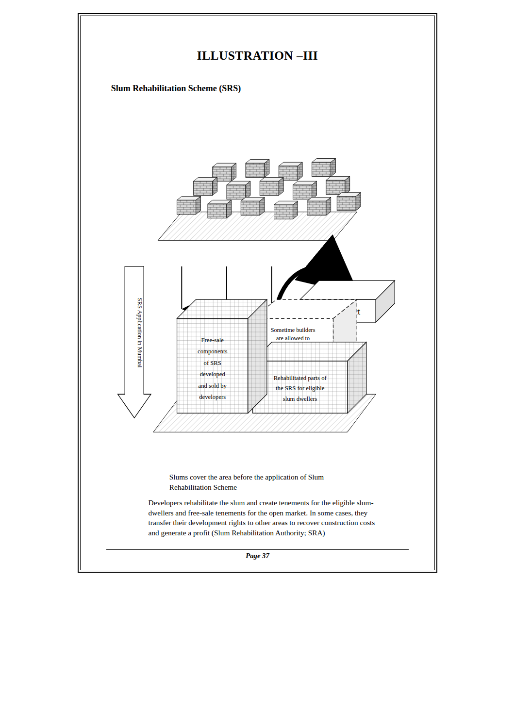ILLUSTRATION –III
Slum Rehabilitation Scheme (SRS)
SRS Application in Mumbai New Project Sometime builders are allowed to transfer development right to other areas Rehabilitated parts of the SRS for eligible slum dwellers Free-sale components of SRS developed and sold by developers
Slums cover the area before the application of Slum
Rehabilitation Scheme
Developers rehabilitate the slum and create tenements for the eligible slum-dwellers and free-sale tenements for the open market. In some cases, they transfer their development rights to other areas to recover construction costs and generate a profit (Slum Rehabilitation Authority; SRA)
Page 37